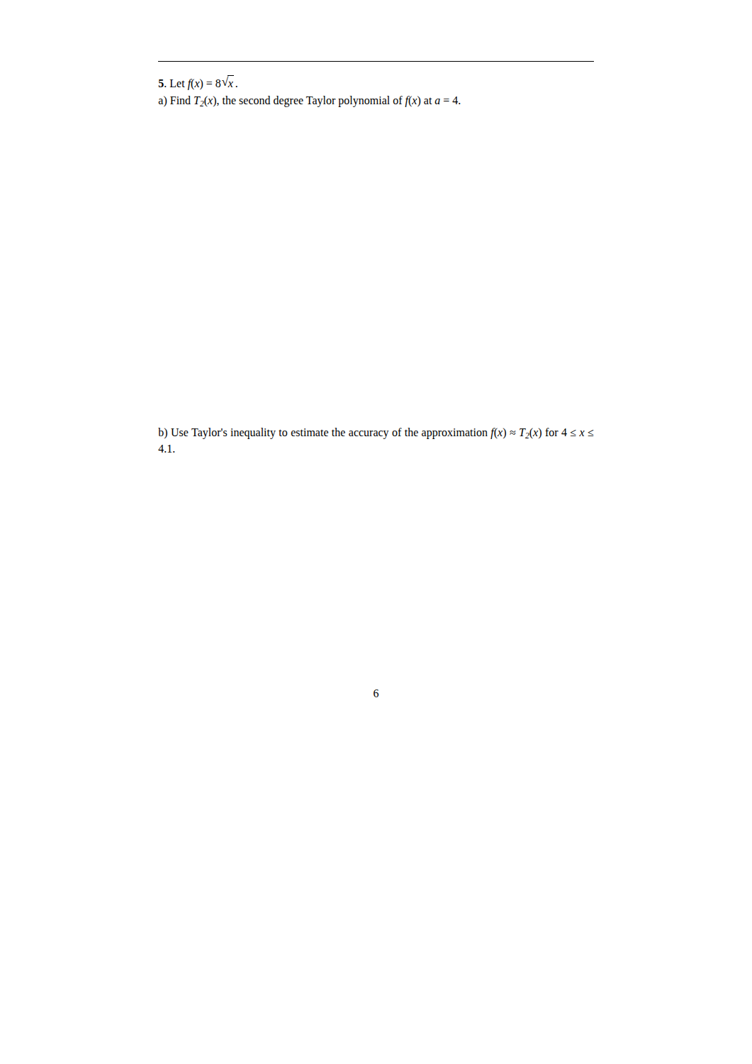5. Let f(x) = 8x.
a) Find T2(x), the second degree Taylor polynomial of f(x) at a = 4.
b) Use Taylor's inequality to estimate the accuracy of the approximation f(x) ≈ T2(x) for 4 ≤ x ≤ 4.1.
6